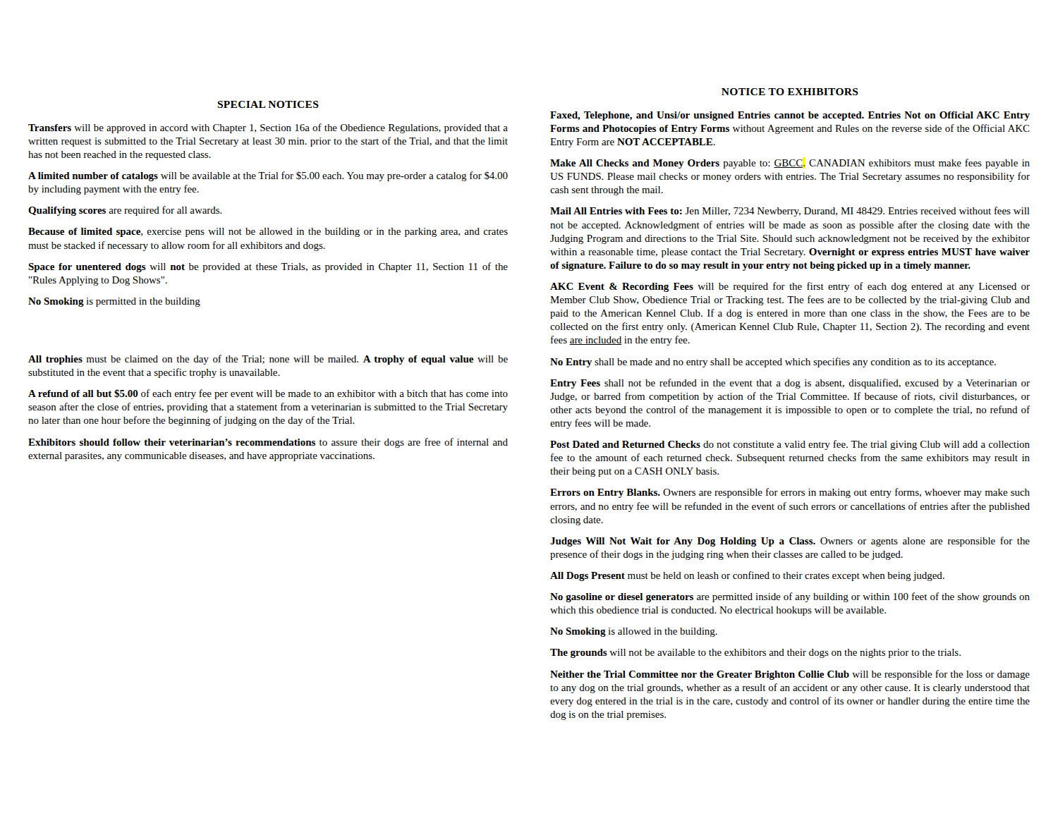SPECIAL NOTICES
Transfers will be approved in accord with Chapter 1, Section 16a of the Obedience Regulations, provided that a written request is submitted to the Trial Secretary at least 30 min. prior to the start of the Trial, and that the limit has not been reached in the requested class.
A limited number of catalogs will be available at the Trial for $5.00 each. You may pre-order a catalog for $4.00 by including payment with the entry fee.
Qualifying scores are required for all awards.
Because of limited space, exercise pens will not be allowed in the building or in the parking area, and crates must be stacked if necessary to allow room for all exhibitors and dogs.
Space for unentered dogs will not be provided at these Trials, as provided in Chapter 11, Section 11 of the "Rules Applying to Dog Shows".
No Smoking is permitted in the building
All trophies must be claimed on the day of the Trial; none will be mailed. A trophy of equal value will be substituted in the event that a specific trophy is unavailable.
A refund of all but $5.00 of each entry fee per event will be made to an exhibitor with a bitch that has come into season after the close of entries, providing that a statement from a veterinarian is submitted to the Trial Secretary no later than one hour before the beginning of judging on the day of the Trial.
Exhibitors should follow their veterinarian’s recommendations to assure their dogs are free of internal and external parasites, any communicable diseases, and have appropriate vaccinations.
NOTICE TO EXHIBITORS
Faxed, Telephone, and Unsi/or unsigned Entries cannot be accepted. Entries Not on Official AKC Entry Forms and Photocopies of Entry Forms without Agreement and Rules on the reverse side of the Official AKC Entry Form are NOT ACCEPTABLE.
Make All Checks and Money Orders payable to: GBCC. CANADIAN exhibitors must make fees payable in US FUNDS. Please mail checks or money orders with entries. The Trial Secretary assumes no responsibility for cash sent through the mail.
Mail All Entries with Fees to: Jen Miller, 7234 Newberry, Durand, MI 48429. Entries received without fees will not be accepted. Acknowledgment of entries will be made as soon as possible after the closing date with the Judging Program and directions to the Trial Site. Should such acknowledgment not be received by the exhibitor within a reasonable time, please contact the Trial Secretary. Overnight or express entries MUST have waiver of signature. Failure to do so may result in your entry not being picked up in a timely manner.
AKC Event & Recording Fees will be required for the first entry of each dog entered at any Licensed or Member Club Show, Obedience Trial or Tracking test. The fees are to be collected by the trial-giving Club and paid to the American Kennel Club. If a dog is entered in more than one class in the show, the Fees are to be collected on the first entry only. (American Kennel Club Rule, Chapter 11, Section 2). The recording and event fees are included in the entry fee.
No Entry shall be made and no entry shall be accepted which specifies any condition as to its acceptance.
Entry Fees shall not be refunded in the event that a dog is absent, disqualified, excused by a Veterinarian or Judge, or barred from competition by action of the Trial Committee. If because of riots, civil disturbances, or other acts beyond the control of the management it is impossible to open or to complete the trial, no refund of entry fees will be made.
Post Dated and Returned Checks do not constitute a valid entry fee. The trial giving Club will add a collection fee to the amount of each returned check. Subsequent returned checks from the same exhibitors may result in their being put on a CASH ONLY basis.
Errors on Entry Blanks. Owners are responsible for errors in making out entry forms, whoever may make such errors, and no entry fee will be refunded in the event of such errors or cancellations of entries after the published closing date.
Judges Will Not Wait for Any Dog Holding Up a Class. Owners or agents alone are responsible for the presence of their dogs in the judging ring when their classes are called to be judged.
All Dogs Present must be held on leash or confined to their crates except when being judged.
No gasoline or diesel generators are permitted inside of any building or within 100 feet of the show grounds on which this obedience trial is conducted. No electrical hookups will be available.
No Smoking is allowed in the building.
The grounds will not be available to the exhibitors and their dogs on the nights prior to the trials.
Neither the Trial Committee nor the Greater Brighton Collie Club will be responsible for the loss or damage to any dog on the trial grounds, whether as a result of an accident or any other cause. It is clearly understood that every dog entered in the trial is in the care, custody and control of its owner or handler during the entire time the dog is on the trial premises.